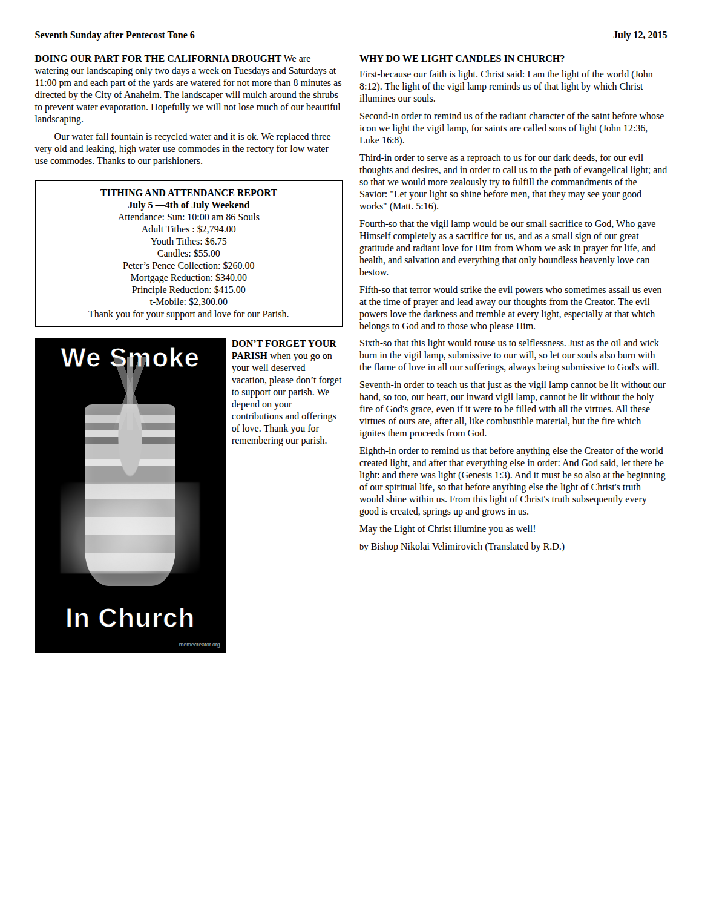Seventh Sunday after Pentecost Tone 6
July 12, 2015
Doing our part for the California drought We are watering our landscaping only two days a week on Tuesdays and Saturdays at 11:00 pm and each part of the yards are watered for not more than 8 minutes as directed by the City of Anaheim. The landscaper will mulch around the shrubs to prevent water evaporation. Hopefully we will not lose much of our beautiful landscaping.
Our water fall fountain is recycled water and it is ok. We replaced three very old and leaking, high water use commodes in the rectory for low water use commodes. Thanks to our parishioners.
TITHING AND ATTENDANCE REPORT
July 5 —4th of July Weekend
Attendance: Sun: 10:00 am 86 Souls
Adult Tithes : $2,794.00
Youth Tithes: $6.75
Candles: $55.00
Peter’s Pence Collection: $260.00
Mortgage Reduction: $340.00
Principle Reduction: $415.00
t-Mobile: $2,300.00
Thank you for your support and love for our Parish.
We Smoke
In Church
memecreator.org
Don’t forget your parish when you go on your well deserved vacation, please don’t forget to support our parish. We depend on your contributions and offerings of love. Thank you for remembering our parish.
Why do we light candles in church?
First-because our faith is light. Christ said: I am the light of the world (John 8:12). The light of the vigil lamp reminds us of that light by which Christ illumines our souls.
Second-in order to remind us of the radiant character of the saint before whose icon we light the vigil lamp, for saints are called sons of light (John 12:36, Luke 16:8).
Third-in order to serve as a reproach to us for our dark deeds, for our evil thoughts and desires, and in order to call us to the path of evangelical light; and so that we would more zealously try to fulfill the commandments of the Savior: "Let your light so shine before men, that they may see your good works" (Matt. 5:16).
Fourth-so that the vigil lamp would be our small sacrifice to God, Who gave Himself completely as a sacrifice for us, and as a small sign of our great gratitude and radiant love for Him from Whom we ask in prayer for life, and health, and salvation and everything that only boundless heavenly love can bestow.
Fifth-so that terror would strike the evil powers who sometimes assail us even at the time of prayer and lead away our thoughts from the Creator. The evil powers love the darkness and tremble at every light, especially at that which belongs to God and to those who please Him.
Sixth-so that this light would rouse us to selflessness. Just as the oil and wick burn in the vigil lamp, submissive to our will, so let our souls also burn with the flame of love in all our sufferings, always being submissive to God's will.
Seventh-in order to teach us that just as the vigil lamp cannot be lit without our hand, so too, our heart, our inward vigil lamp, cannot be lit without the holy fire of God's grace, even if it were to be filled with all the virtues. All these virtues of ours are, after all, like combustible material, but the fire which ignites them proceeds from God.
Eighth-in order to remind us that before anything else the Creator of the world created light, and after that everything else in order: And God said, let there be light: and there was light (Genesis 1:3). And it must be so also at the beginning of our spiritual life, so that before anything else the light of Christ's truth would shine within us. From this light of Christ's truth subsequently every good is created, springs up and grows in us.
May the Light of Christ illumine you as well!
by Bishop Nikolai Velimirovich (Translated by R.D.)